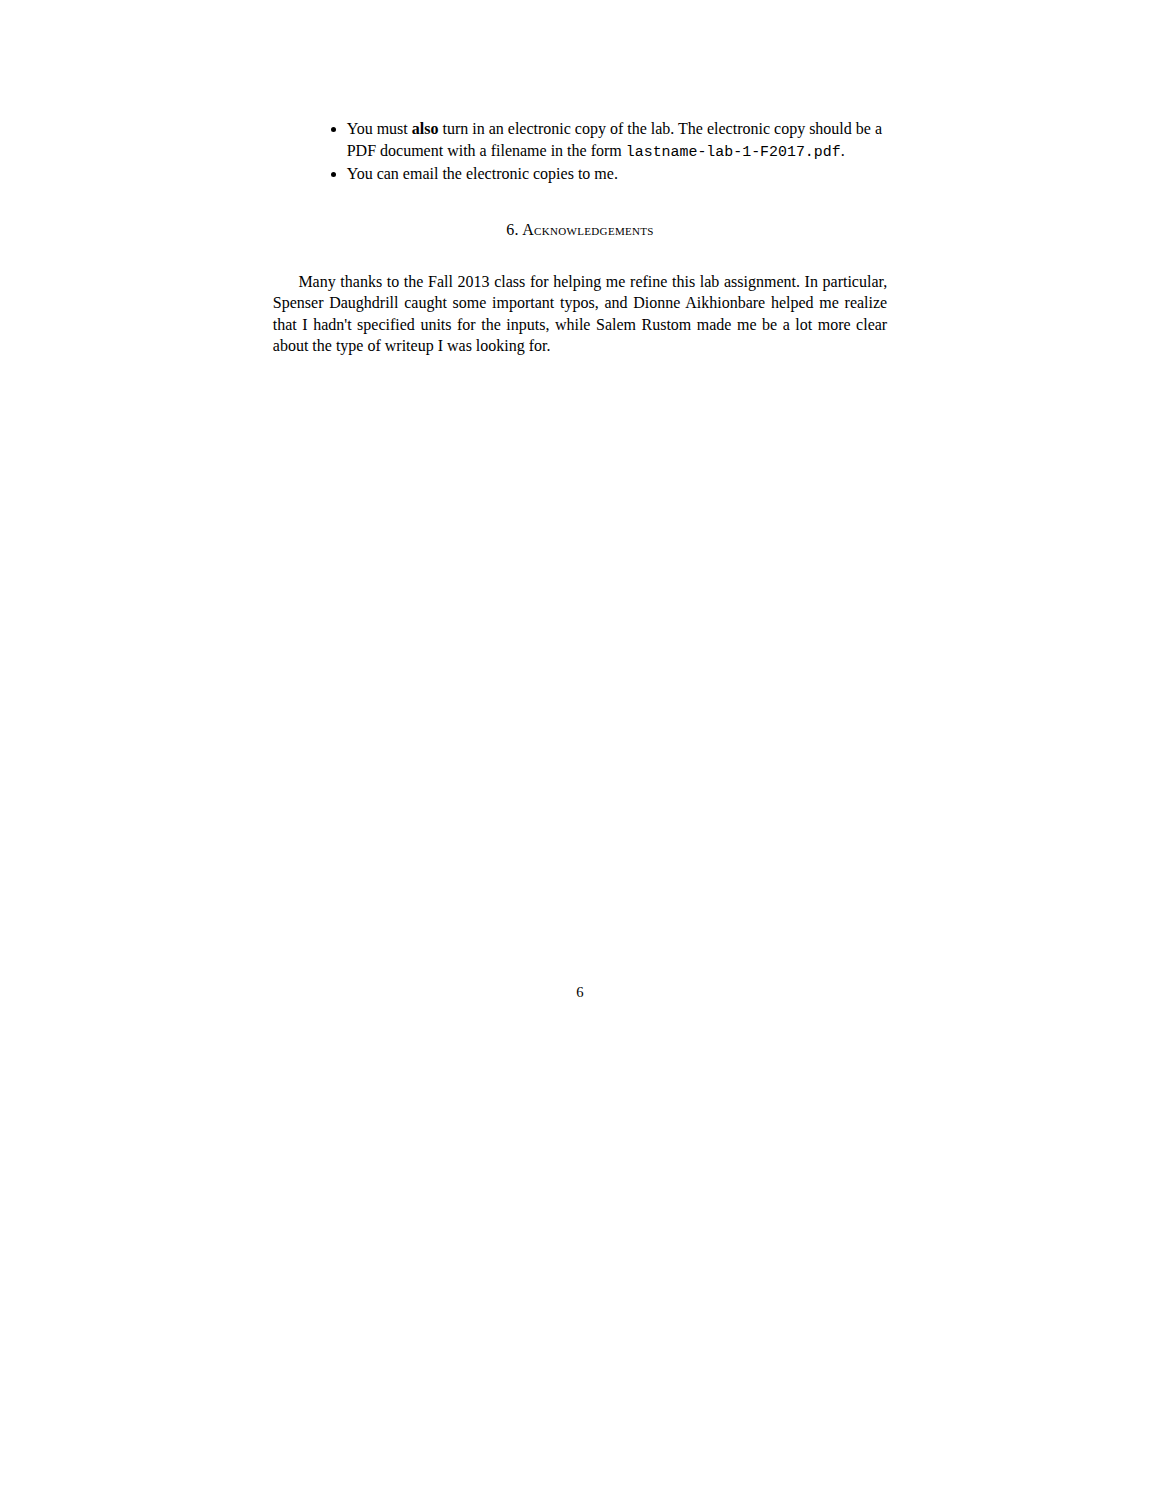You must also turn in an electronic copy of the lab. The electronic copy should be a PDF document with a filename in the form lastname-lab-1-F2017.pdf.
You can email the electronic copies to me.
6. Acknowledgements
Many thanks to the Fall 2013 class for helping me refine this lab assignment. In particular, Spenser Daughdrill caught some important typos, and Dionne Aikhionbare helped me realize that I hadn't specified units for the inputs, while Salem Rustom made me be a lot more clear about the type of writeup I was looking for.
6